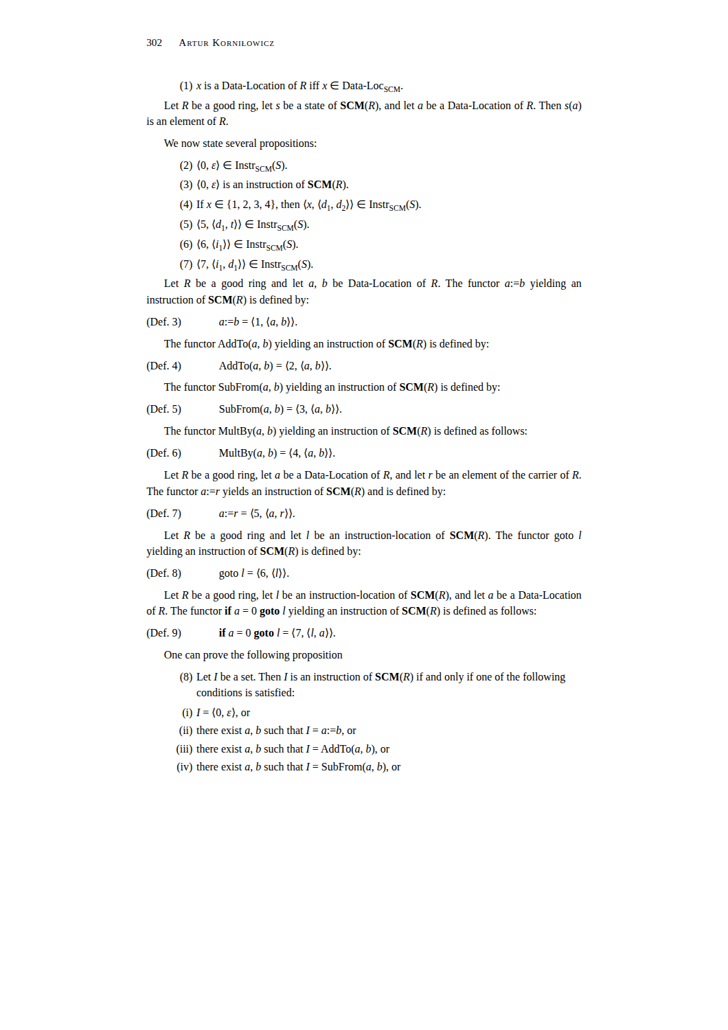302 Artur Korniłowicz
(1) x is a Data-Location of R iff x ∈ Data-LocSCM.
Let R be a good ring, let s be a state of SCM(R), and let a be a Data-Location of R. Then s(a) is an element of R.
We now state several propositions:
(2) ⟨0, ε⟩ ∈ InstrSCM(S).
(3) ⟨0, ε⟩ is an instruction of SCM(R).
(4) If x ∈ {1, 2, 3, 4}, then ⟨x, ⟨d1, d2⟩⟩ ∈ InstrSCM(S).
(5) ⟨5, ⟨d1, t⟩⟩ ∈ InstrSCM(S).
(6) ⟨6, ⟨i1⟩⟩ ∈ InstrSCM(S).
(7) ⟨7, ⟨i1, d1⟩⟩ ∈ InstrSCM(S).
Let R be a good ring and let a, b be Data-Location of R. The functor a:=b yielding an instruction of SCM(R) is defined by:
(Def. 3) a:=b = ⟨1, ⟨a, b⟩⟩.
The functor AddTo(a, b) yielding an instruction of SCM(R) is defined by:
(Def. 4) AddTo(a, b) = ⟨2, ⟨a, b⟩⟩.
The functor SubFrom(a, b) yielding an instruction of SCM(R) is defined by:
(Def. 5) SubFrom(a, b) = ⟨3, ⟨a, b⟩⟩.
The functor MultBy(a, b) yielding an instruction of SCM(R) is defined as follows:
(Def. 6) MultBy(a, b) = ⟨4, ⟨a, b⟩⟩.
Let R be a good ring, let a be a Data-Location of R, and let r be an element of the carrier of R. The functor a:=r yields an instruction of SCM(R) and is defined by:
(Def. 7) a:=r = ⟨5, ⟨a, r⟩⟩.
Let R be a good ring and let l be an instruction-location of SCM(R). The functor goto l yielding an instruction of SCM(R) is defined by:
(Def. 8) goto l = ⟨6, ⟨l⟩⟩.
Let R be a good ring, let l be an instruction-location of SCM(R), and let a be a Data-Location of R. The functor if a = 0 goto l yielding an instruction of SCM(R) is defined as follows:
(Def. 9) if a = 0 goto l = ⟨7, ⟨l, a⟩⟩.
One can prove the following proposition
(8) Let I be a set. Then I is an instruction of SCM(R) if and only if one of the following conditions is satisfied:
(i) I = ⟨0, ε⟩, or
(ii) there exist a, b such that I = a:=b, or
(iii) there exist a, b such that I = AddTo(a, b), or
(iv) there exist a, b such that I = SubFrom(a, b), or